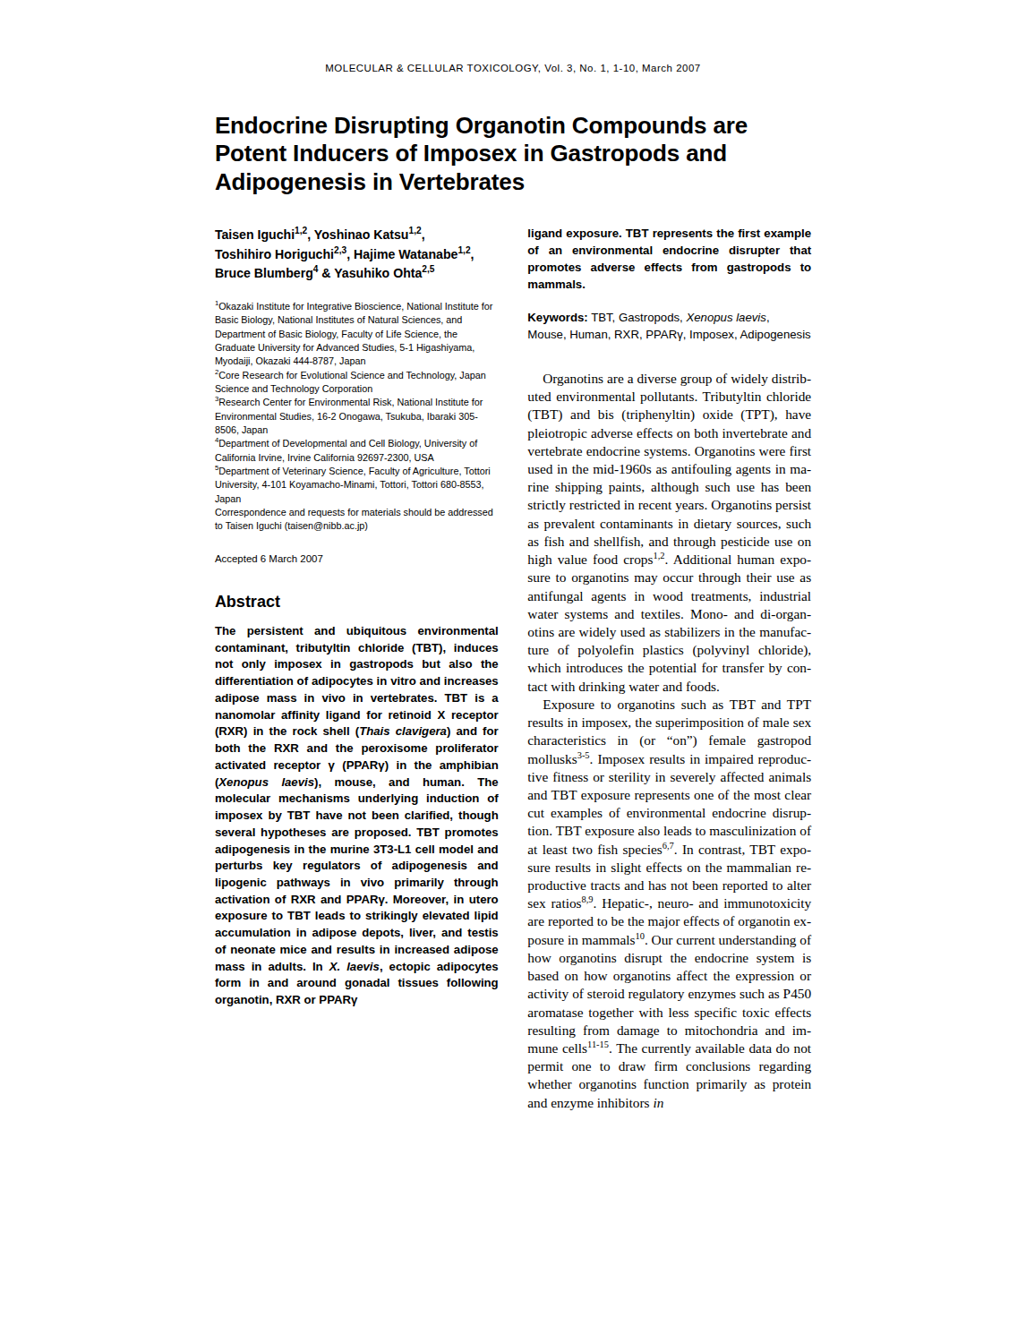MOLECULAR & CELLULAR TOXICOLOGY, Vol. 3, No. 1, 1-10, March 2007
Endocrine Disrupting Organotin Compounds are Potent Inducers of Imposex in Gastropods and Adipogenesis in Vertebrates
Taisen Iguchi1,2, Yoshinao Katsu1,2,
Toshihiro Horiguchi2,3, Hajime Watanabe1,2,
Bruce Blumberg4 & Yasuhiko Ohta2,5
1 Okazaki Institute for Integrative Bioscience, National Institute for Basic Biology, National Institutes of Natural Sciences, and Department of Basic Biology, Faculty of Life Science, the Graduate University for Advanced Studies, 5-1 Higashiyama, Myodaiji, Okazaki 444-8787, Japan
2 Core Research for Evolutional Science and Technology, Japan Science and Technology Corporation
3 Research Center for Environmental Risk, National Institute for Environmental Studies, 16-2 Onogawa, Tsukuba, Ibaraki 305-8506, Japan
4 Department of Developmental and Cell Biology, University of California Irvine, Irvine California 92697-2300, USA
5 Department of Veterinary Science, Faculty of Agriculture, Tottori University, 4-101 Koyamacho-Minami, Tottori, Tottori 680-8553, Japan
Correspondence and requests for materials should be addressed to Taisen Iguchi (taisen@nibb.ac.jp)
Accepted 6 March 2007
Abstract
The persistent and ubiquitous environmental contaminant, tributyltin chloride (TBT), induces not only imposex in gastropods but also the differentiation of adipocytes in vitro and increases adipose mass in vivo in vertebrates. TBT is a nanomolar affinity ligand for retinoid X receptor (RXR) in the rock shell (Thais clavigera) and for both the RXR and the peroxisome proliferator activated receptor γ (PPARγ) in the amphibian (Xenopus laevis), mouse, and human. The molecular mechanisms underlying induction of imposex by TBT have not been clarified, though several hypotheses are proposed. TBT promotes adipogenesis in the murine 3T3-L1 cell model and perturbs key regulators of adipogenesis and lipogenic pathways in vivo primarily through activation of RXR and PPARγ. Moreover, in utero exposure to TBT leads to strikingly elevated lipid accumulation in adipose depots, liver, and testis of neonate mice and results in increased adipose mass in adults. In X. laevis, ectopic adipocytes form in and around gonadal tissues following organotin, RXR or PPARγ
ligand exposure. TBT represents the first example of an environmental endocrine disrupter that promotes adverse effects from gastropods to mammals.
Keywords: TBT, Gastropods, Xenopus laevis, Mouse, Human, RXR, PPARγ, Imposex, Adipogenesis
Organotins are a diverse group of widely distributed environmental pollutants. Tributyltin chloride (TBT) and bis (triphenyltin) oxide (TPT), have pleiotropic adverse effects on both invertebrate and vertebrate endocrine systems. Organotins were first used in the mid-1960s as antifouling agents in marine shipping paints, although such use has been strictly restricted in recent years. Organotins persist as prevalent contaminants in dietary sources, such as fish and shellfish, and through pesticide use on high value food crops1,2. Additional human exposure to organotins may occur through their use as antifungal agents in wood treatments, industrial water systems and textiles. Mono- and di-organotins are widely used as stabilizers in the manufacture of polyolefin plastics (polyvinyl chloride), which introduces the potential for transfer by contact with drinking water and foods.
Exposure to organotins such as TBT and TPT results in imposex, the superimposition of male sex characteristics in (or “on”) female gastropod mollusks3-5. Imposex results in impaired reproductive fitness or sterility in severely affected animals and TBT exposure represents one of the most clear cut examples of environmental endocrine disruption. TBT exposure also leads to masculinization of at least two fish species6,7. In contrast, TBT exposure results in slight effects on the mammalian reproductive tracts and has not been reported to alter sex ratios8,9. Hepatic-, neuro- and immunotoxicity are reported to be the major effects of organotin exposure in mammals10. Our current understanding of how organotins disrupt the endocrine system is based on how organotins affect the expression or activity of steroid regulatory enzymes such as P450 aromatase together with less specific toxic effects resulting from damage to mitochondria and immune cells11-15. The currently available data do not permit one to draw firm conclusions regarding whether organotins function primarily as protein and enzyme inhibitors in